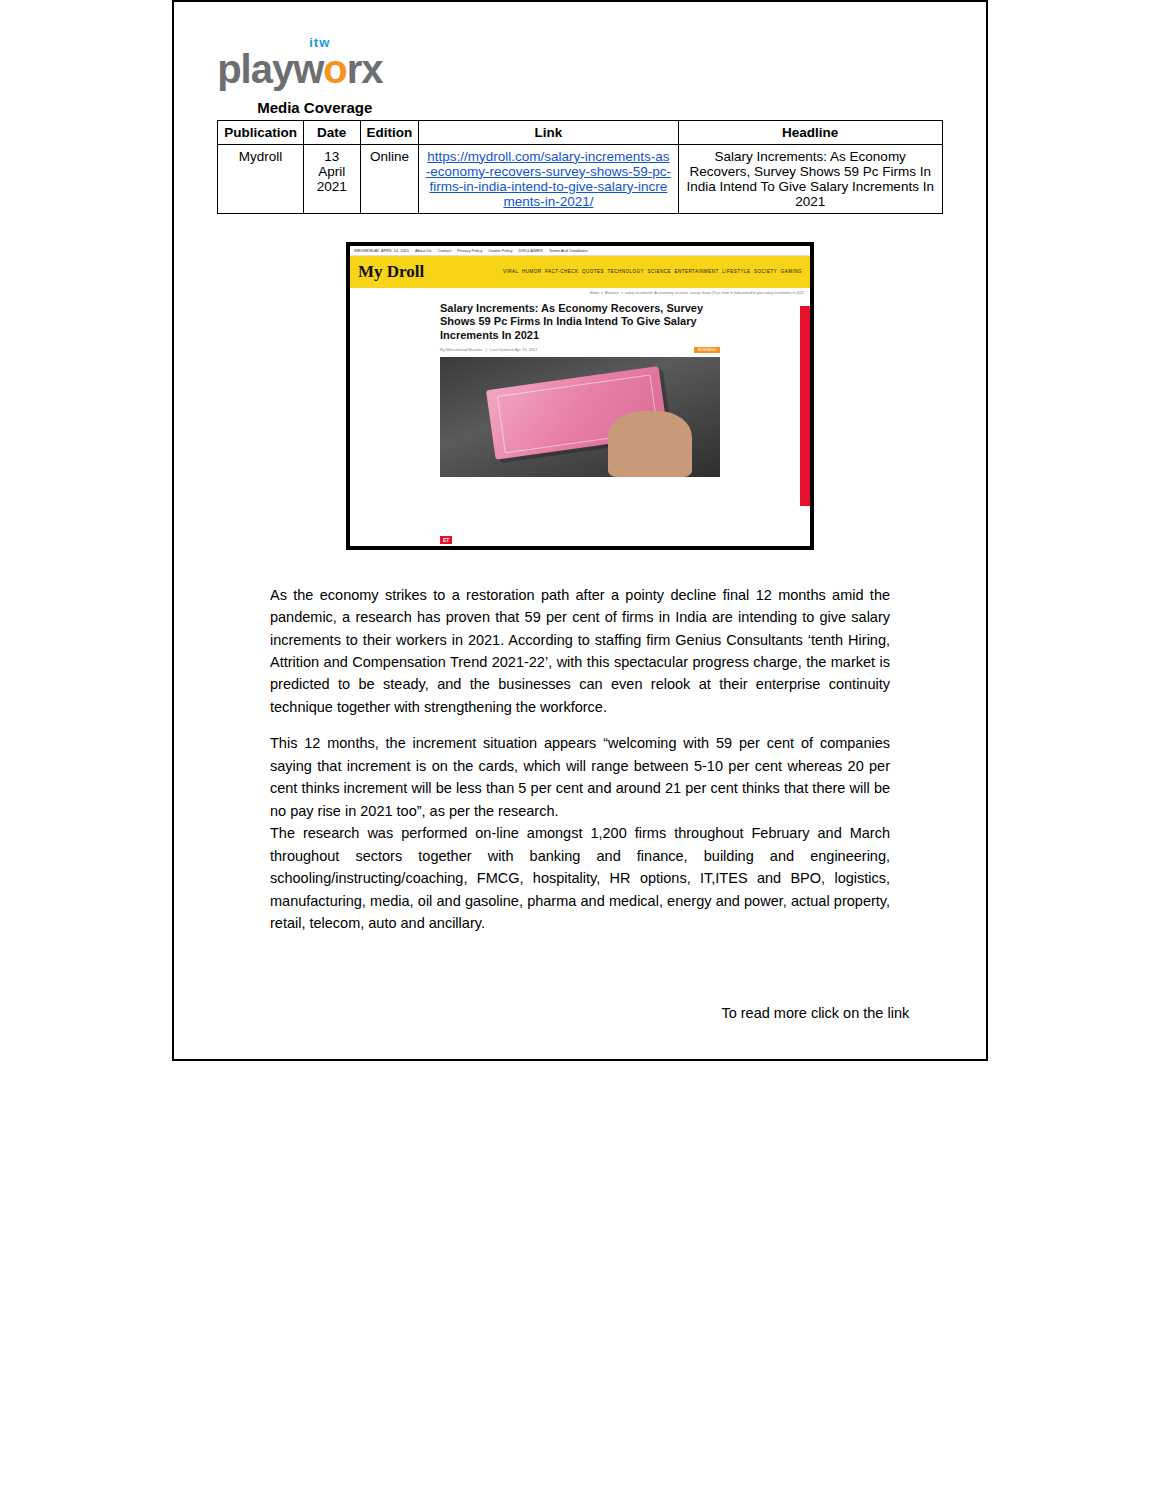itw
playworx
Media Coverage
| Publication | Date | Edition | Link | Headline |
| --- | --- | --- | --- | --- |
| Mydroll | 13 April 2021 | Online | https://mydroll.com/salary-increments-as-economy-recovers-survey-shows-59-pc-firms-in-india-intend-to-give-salary-increments-in-2021/ | Salary Increments: As Economy Recovers, Survey Shows 59 Pc Firms In India Intend To Give Salary Increments In 2021 |
WEDNESDAY, APRIL 14, 2021 About Us Contact Privacy Policy Cookie Policy DISCLAIMER Terms And Conditions
My Droll
VIRAL HUMOR FACT-CHECK QUOTES TECHNOLOGY SCIENCE ENTERTAINMENT LIFESTYLE SOCIETY GAMING
Home > Business > salary increments: As economy recovers, survey shows 59 pc firms in India intend to give salary increments in 2021
Salary Increments: As Economy Recovers, Survey Shows 59 Pc Firms In India Intend To Give Salary Increments In 2021
By Mohammad Mustafa | Last Updated Apr 13, 2021 BUSINESS
ET
As the economy strikes to a restoration path after a pointy decline final 12 months amid the pandemic, a research has proven that 59 per cent of firms in India are intending to give salary increments to their workers in 2021. According to staffing firm Genius Consultants ‘tenth Hiring, Attrition and Compensation Trend 2021-22’, with this spectacular progress charge, the market is predicted to be steady, and the businesses can even relook at their enterprise continuity technique together with strengthening the workforce.
This 12 months, the increment situation appears “welcoming with 59 per cent of companies saying that increment is on the cards, which will range between 5-10 per cent whereas 20 per cent thinks increment will be less than 5 per cent and around 21 per cent thinks that there will be no pay rise in 2021 too”, as per the research.
The research was performed on-line amongst 1,200 firms throughout February and March throughout sectors together with banking and finance, building and engineering, schooling/instructing/coaching, FMCG, hospitality, HR options, IT,ITES and BPO, logistics, manufacturing, media, oil and gasoline, pharma and medical, energy and power, actual property, retail, telecom, auto and ancillary.
To read more click on the link